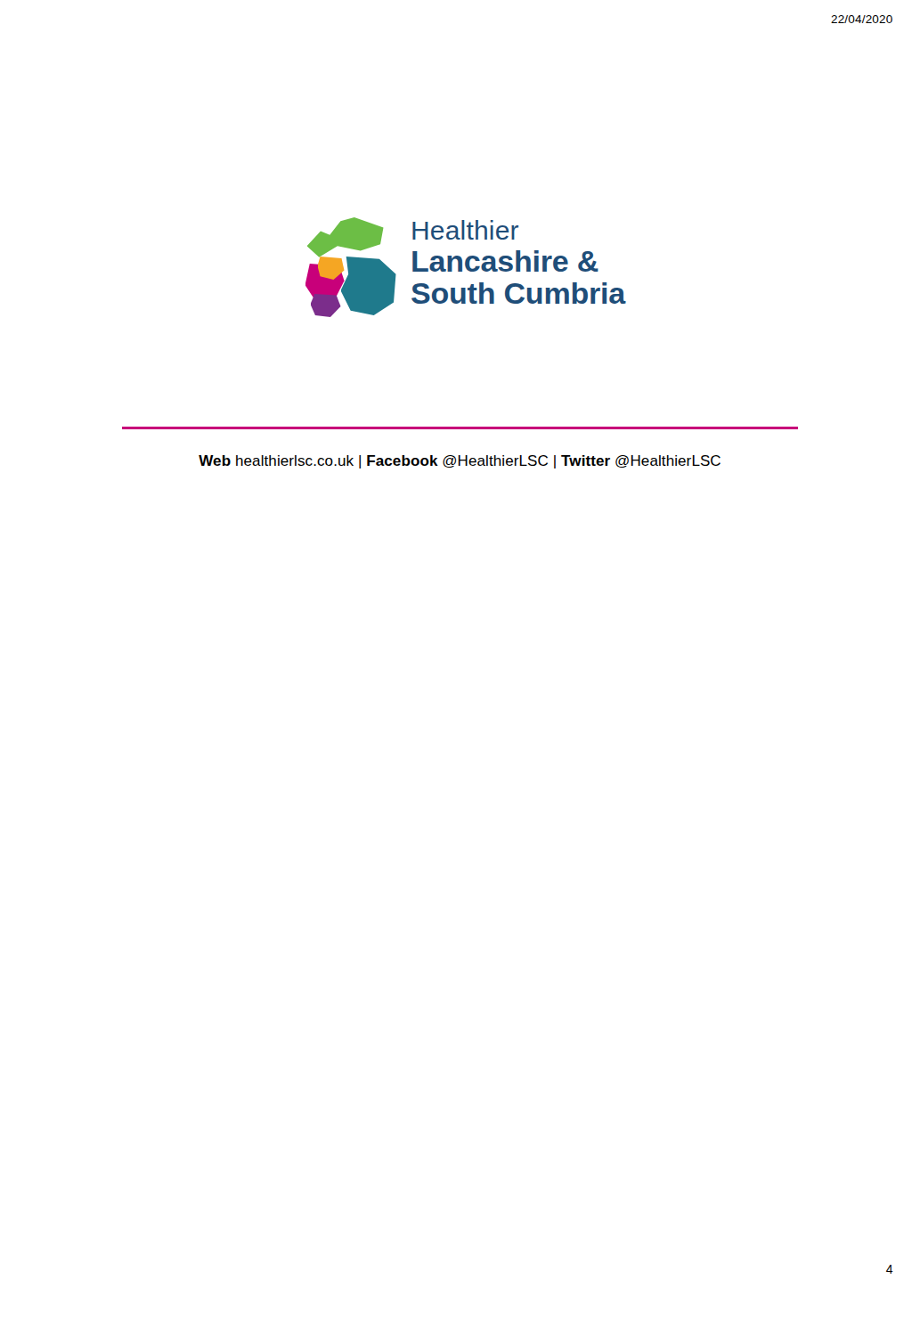22/04/2020
Healthier
Lancashire &
South Cumbria
Web healthierlsc.co.uk | Facebook @HealthierLSC | Twitter @HealthierLSC
4